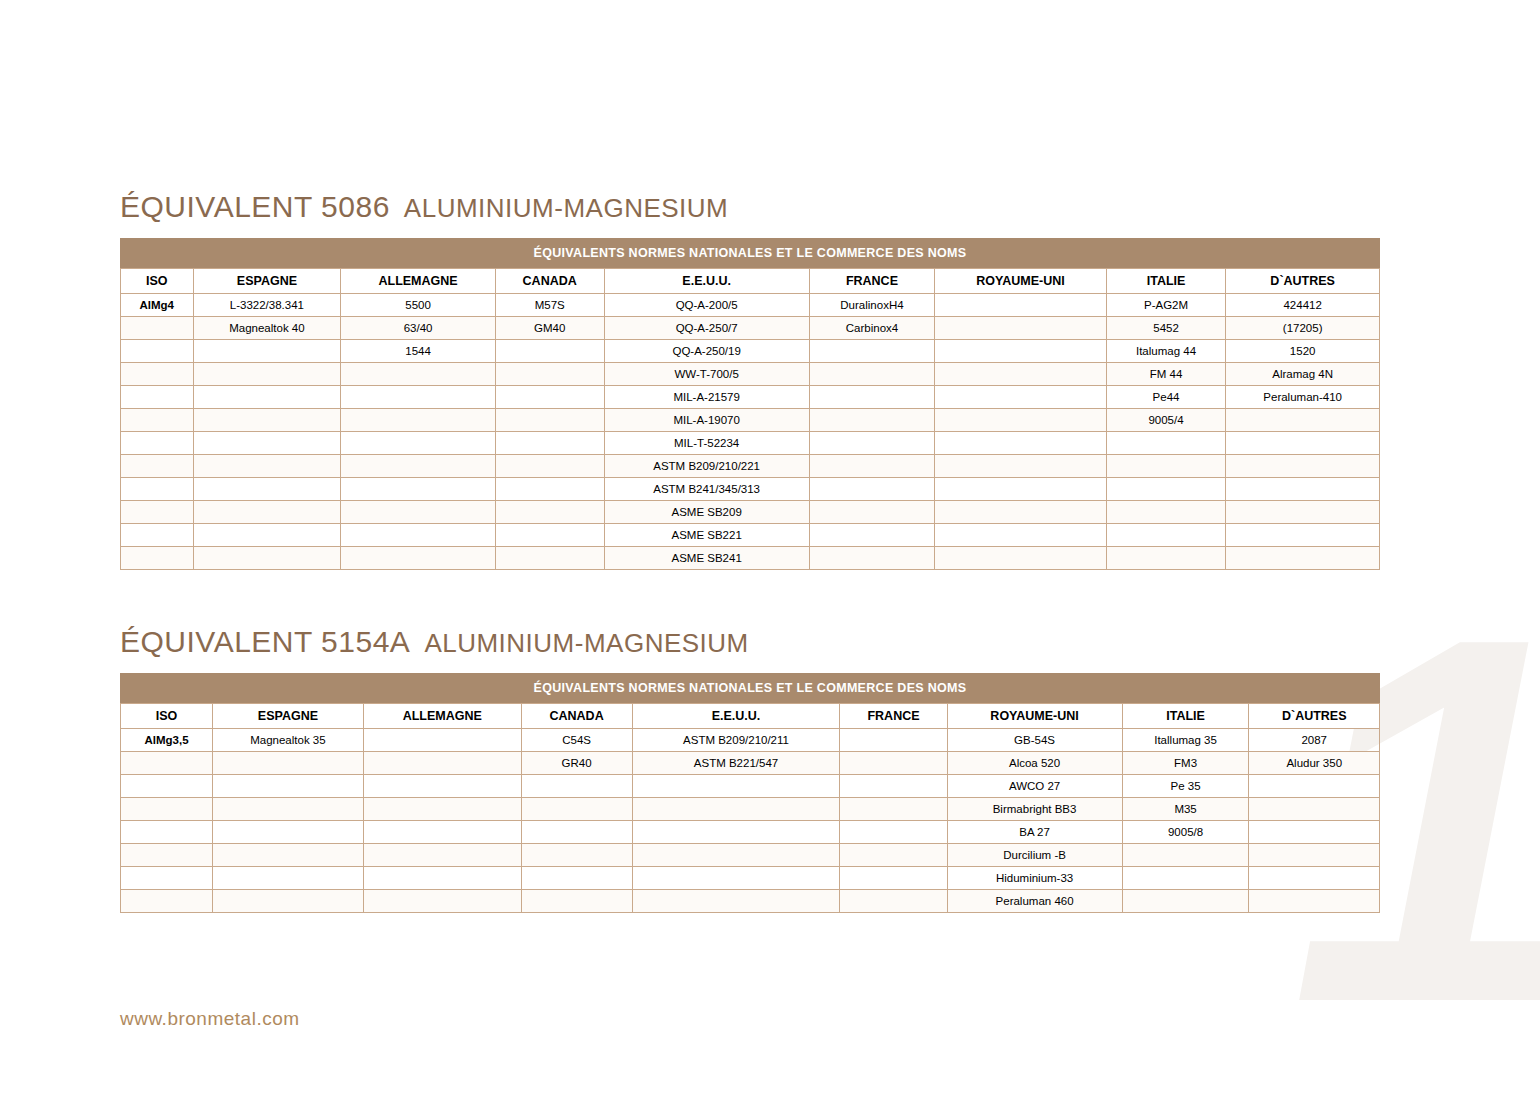1
ÉQUIVALENT 5086 ALUMINIUM-MAGNESIUM
ÉQUIVALENTS NORMES NATIONALES ET LE COMMERCE DES NOMS
| ISO | ESPAGNE | ALLEMAGNE | CANADA | E.E.U.U. | FRANCE | ROYAUME-UNI | ITALIE | D`AUTRES |
| --- | --- | --- | --- | --- | --- | --- | --- | --- |
| AlMg4 | L-3322/38.341 | 5500 | M57S | QQ-A-200/5 | DuralinoxH4 | | P-AG2M | 424412 |
| | Magnealtok 40 | 63/40 | GM40 | QQ-A-250/7 | Carbinox4 | | 5452 | (17205) |
| | | 1544 | | QQ-A-250/19 | | | Italumag 44 | 1520 |
| | | | | WW-T-700/5 | | | FM 44 | Alramag 4N |
| | | | | MIL-A-21579 | | | Pe44 | Peraluman-410 |
| | | | | MIL-A-19070 | | | 9005/4 | |
| | | | | MIL-T-52234 | | | | |
| | | | | ASTM B209/210/221 | | | | |
| | | | | ASTM B241/345/313 | | | | |
| | | | | ASME SB209 | | | | |
| | | | | ASME SB221 | | | | |
| | | | | ASME SB241 | | | | |
ÉQUIVALENT 5154A ALUMINIUM-MAGNESIUM
ÉQUIVALENTS NORMES NATIONALES ET LE COMMERCE DES NOMS
| ISO | ESPAGNE | ALLEMAGNE | CANADA | E.E.U.U. | FRANCE | ROYAUME-UNI | ITALIE | D`AUTRES |
| --- | --- | --- | --- | --- | --- | --- | --- | --- |
| AlMg3,5 | Magnealtok 35 | | C54S | ASTM B209/210/211 | | GB-54S | Itallumag 35 | 2087 |
| | | | GR40 | ASTM B221/547 | | Alcoa 520 | FM3 | Aludur 350 |
| | | | | | | AWCO 27 | Pe 35 | |
| | | | | | | Birmabright BB3 | M35 | |
| | | | | | | BA 27 | 9005/8 | |
| | | | | | | Durcilium -B | | |
| | | | | | | Hiduminium-33 | | |
| | | | | | | Peraluman 460 | | |
www.bronmetal.com